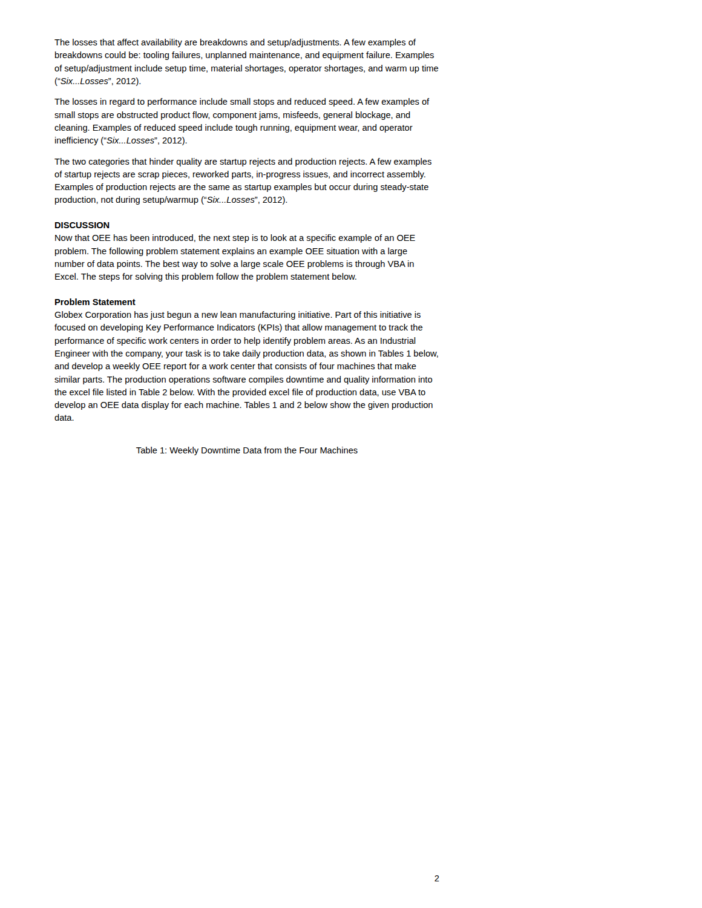The losses that affect availability are breakdowns and setup/adjustments. A few examples of breakdowns could be: tooling failures, unplanned maintenance, and equipment failure. Examples of setup/adjustment include setup time, material shortages, operator shortages, and warm up time (“Six...Losses”, 2012).
The losses in regard to performance include small stops and reduced speed. A few examples of small stops are obstructed product flow, component jams, misfeeds, general blockage, and cleaning. Examples of reduced speed include tough running, equipment wear, and operator inefficiency (“Six...Losses”, 2012).
The two categories that hinder quality are startup rejects and production rejects. A few examples of startup rejects are scrap pieces, reworked parts, in-progress issues, and incorrect assembly. Examples of production rejects are the same as startup examples but occur during steady-state production, not during setup/warmup (“Six...Losses”, 2012).
DISCUSSION
Now that OEE has been introduced, the next step is to look at a specific example of an OEE problem. The following problem statement explains an example OEE situation with a large number of data points. The best way to solve a large scale OEE problems is through VBA in Excel. The steps for solving this problem follow the problem statement below.
Problem Statement
Globex Corporation has just begun a new lean manufacturing initiative. Part of this initiative is focused on developing Key Performance Indicators (KPIs) that allow management to track the performance of specific work centers in order to help identify problem areas. As an Industrial Engineer with the company, your task is to take daily production data, as shown in Tables 1 below, and develop a weekly OEE report for a work center that consists of four machines that make similar parts. The production operations software compiles downtime and quality information into the excel file listed in Table 2 below. With the provided excel file of production data, use VBA to develop an OEE data display for each machine. Tables 1 and 2 below show the given production data.
Table 1: Weekly Downtime Data from the Four Machines
2